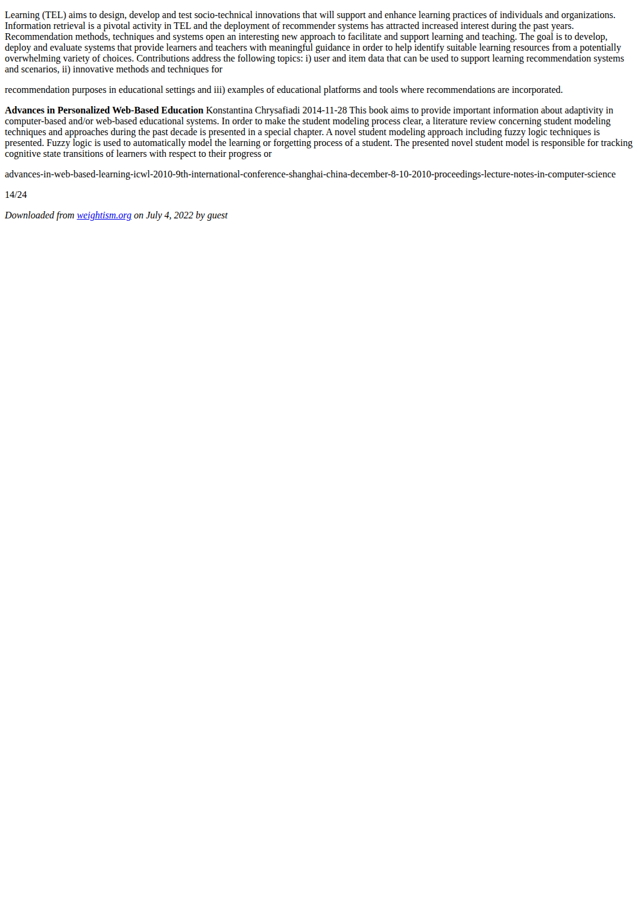Learning (TEL) aims to design, develop and test socio-technical innovations that will support and enhance learning practices of individuals and organizations. Information retrieval is a pivotal activity in TEL and the deployment of recommender systems has attracted increased interest during the past years. Recommendation methods, techniques and systems open an interesting new approach to facilitate and support learning and teaching. The goal is to develop, deploy and evaluate systems that provide learners and teachers with meaningful guidance in order to help identify suitable learning resources from a potentially overwhelming variety of choices. Contributions address the following topics: i) user and item data that can be used to support learning recommendation systems and scenarios, ii) innovative methods and techniques for
recommendation purposes in educational settings and iii) examples of educational platforms and tools where recommendations are incorporated.
Advances in Personalized Web-Based Education Konstantina Chrysafiadi 2014-11-28 This book aims to provide important information about adaptivity in computer-based and/or web-based educational systems. In order to make the student modeling process clear, a literature review concerning student modeling techniques and approaches during the past decade is presented in a special chapter. A novel student modeling approach including fuzzy logic techniques is presented. Fuzzy logic is used to automatically model the learning or forgetting process of a student. The presented novel student model is responsible for tracking cognitive state transitions of learners with respect to their progress or
advances-in-web-based-learning-icwl-2010-9th-international-conference-shanghai-china-december-8-10-2010-proceedings-lecture-notes-in-computer-science
14/24
Downloaded from weightism.org on July 4, 2022 by guest